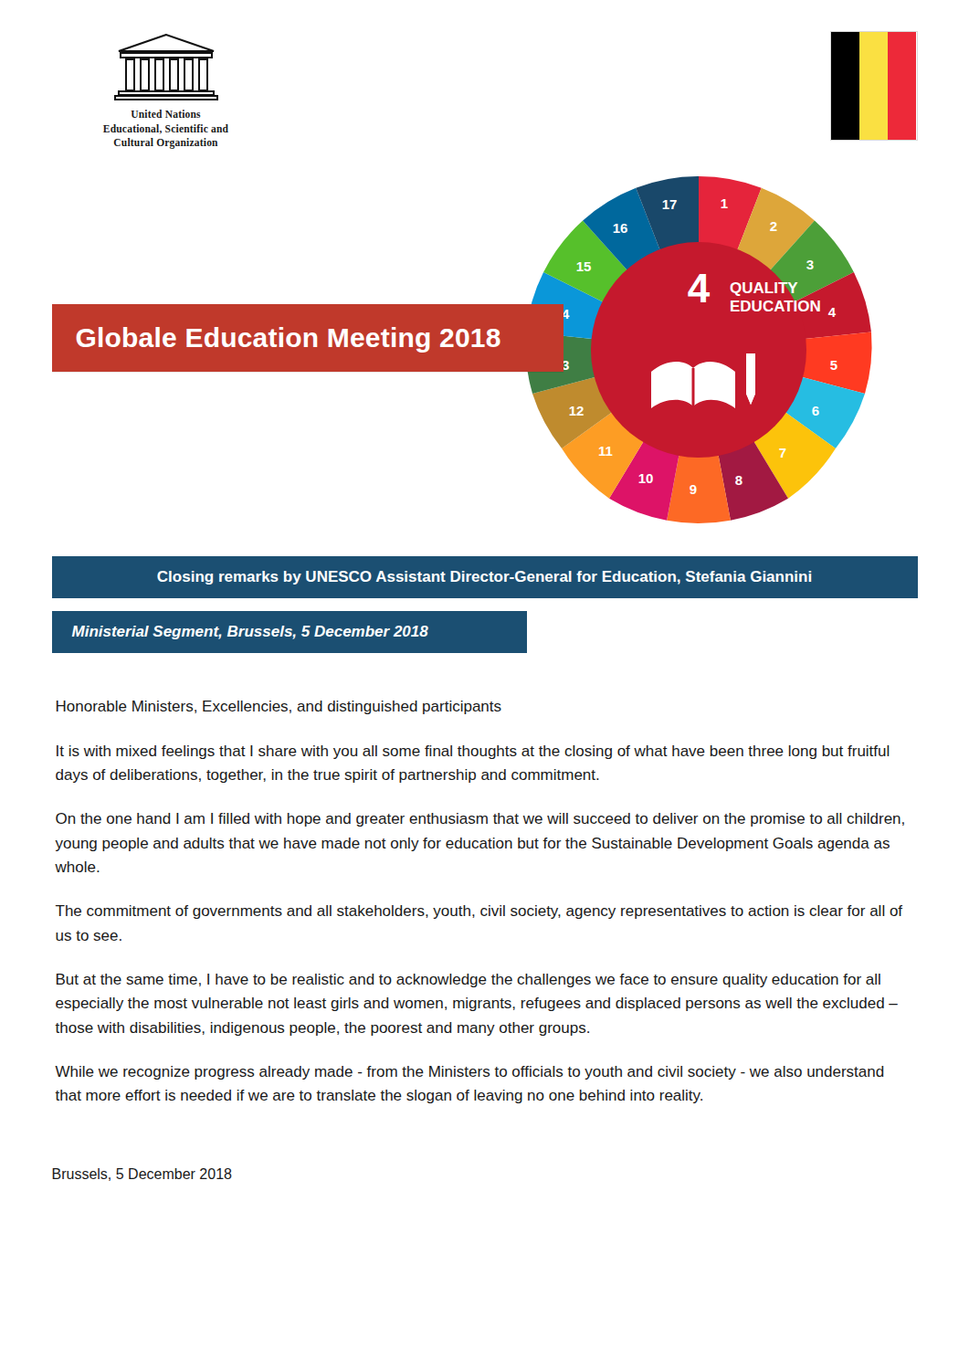United Nations
Educational, Scientific and
Cultural Organization
Globale Education Meeting 2018
1 2 3 4 5 6 7 8 9 10 11 12 13 14 15 16 17 4 QUALITY EDUCATION
Closing remarks by UNESCO Assistant Director-General for Education, Stefania Giannini
Ministerial Segment, Brussels, 5 December 2018
Honorable Ministers, Excellencies, and distinguished participants
It is with mixed feelings that I share with you all some final thoughts at the closing of what have been three long but fruitful days of deliberations, together, in the true spirit of partnership and commitment.
On the one hand I am I filled with hope and greater enthusiasm that we will succeed to deliver on the promise to all children, young people and adults that we have made not only for education but for the Sustainable Development Goals agenda as whole.
The commitment of governments and all stakeholders, youth, civil society, agency representatives to action is clear for all of us to see.
But at the same time, I have to be realistic and to acknowledge the challenges we face to ensure quality education for all especially the most vulnerable not least girls and women, migrants, refugees and displaced persons as well the excluded – those with disabilities, indigenous people, the poorest and many other groups.
While we recognize progress already made - from the Ministers to officials to youth and civil society - we also understand that more effort is needed if we are to translate the slogan of leaving no one behind into reality.
Brussels, 5 December 2018